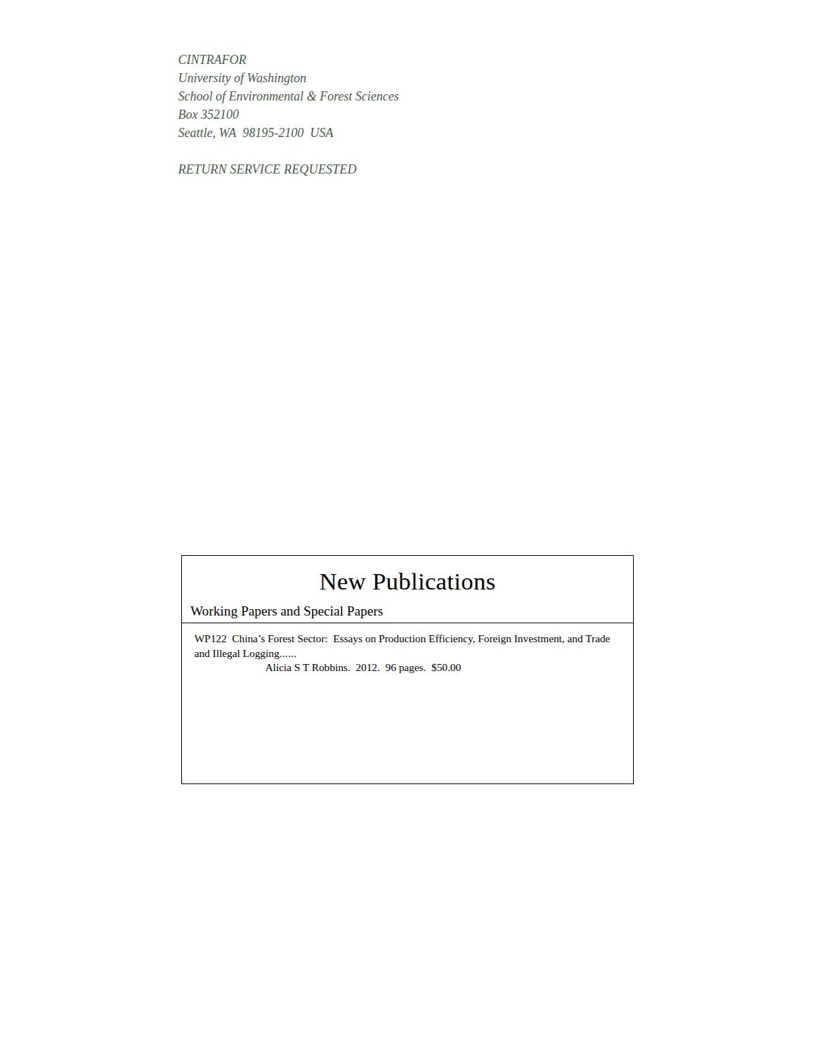CINTRAFOR University of Washington School of Environmental & Forest Sciences Box 352100 Seattle, WA 98195-2100 USA
RETURN SERVICE REQUESTED
New Publications
Working Papers and Special Papers
WP122 China’s Forest Sector: Essays on Production Efficiency, Foreign Investment, and Trade and Illegal Logging...... Alicia S T Robbins. 2012. 96 pages. $50.00